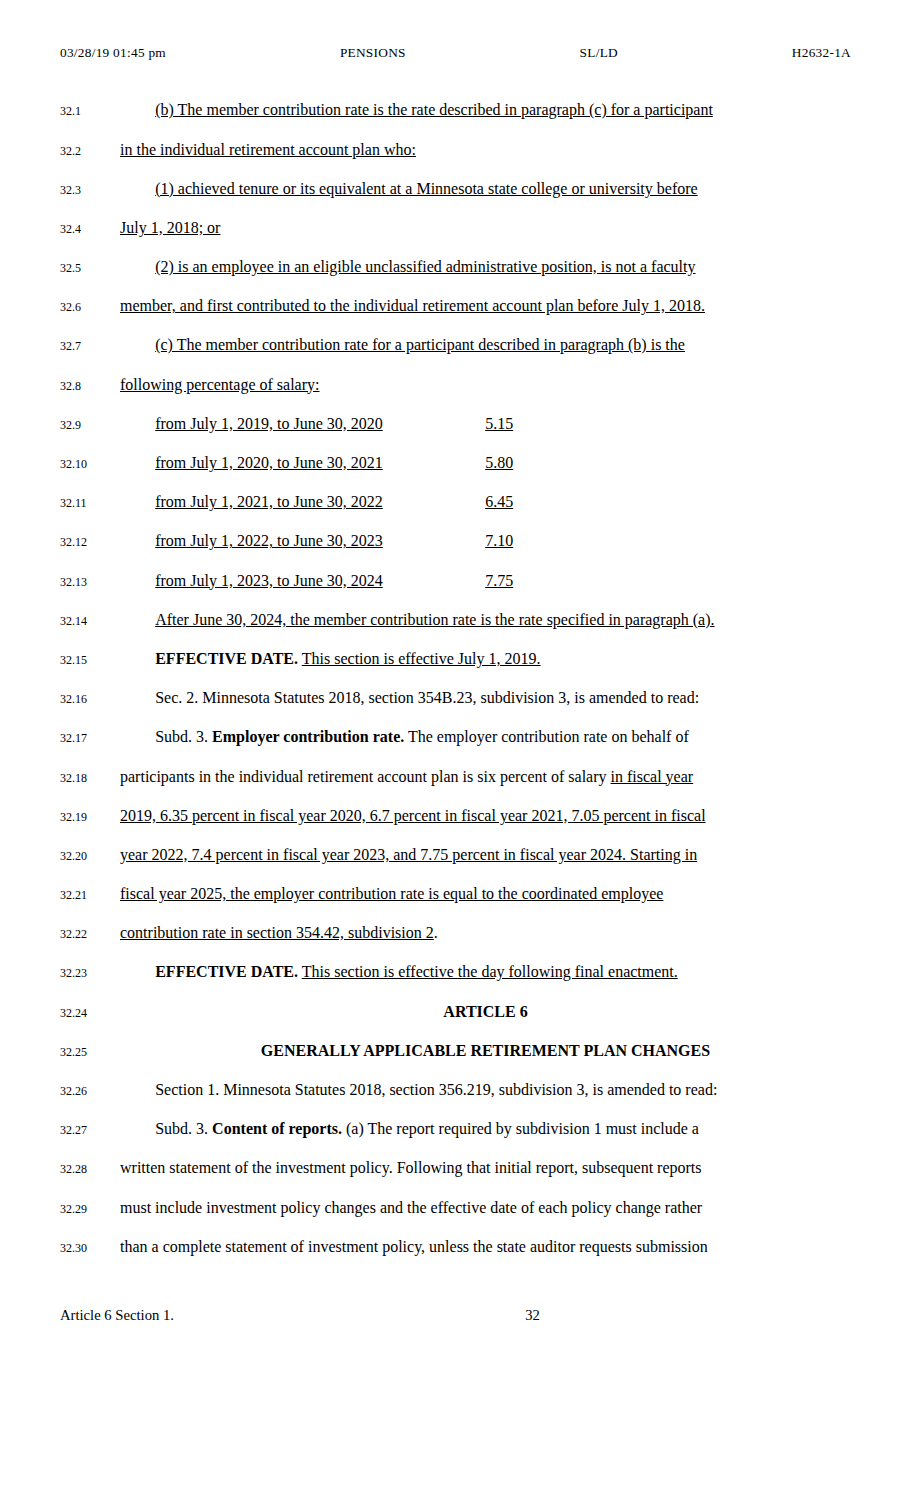03/28/19 01:45 pm PENSIONS SL/LD H2632-1A
32.1
(b) The member contribution rate is the rate described in paragraph (c) for a participant
32.2
in the individual retirement account plan who:
32.3
(1) achieved tenure or its equivalent at a Minnesota state college or university before
32.4
July 1, 2018; or
32.5
(2) is an employee in an eligible unclassified administrative position, is not a faculty
32.6
member, and first contributed to the individual retirement account plan before July 1, 2018.
32.7
(c) The member contribution rate for a participant described in paragraph (b) is the
32.8
following percentage of salary:
32.9
from July 1, 2019, to June 30, 2020
5.15
32.10
from July 1, 2020, to June 30, 2021
5.80
32.11
from July 1, 2021, to June 30, 2022
6.45
32.12
from July 1, 2022, to June 30, 2023
7.10
32.13
from July 1, 2023, to June 30, 2024
7.75
32.14
After June 30, 2024, the member contribution rate is the rate specified in paragraph (a).
32.15
EFFECTIVE DATE. This section is effective July 1, 2019.
32.16
Sec. 2. Minnesota Statutes 2018, section 354B.23, subdivision 3, is amended to read:
32.17
Subd. 3. Employer contribution rate. The employer contribution rate on behalf of
32.18
participants in the individual retirement account plan is six percent of salary in fiscal year
32.19
2019, 6.35 percent in fiscal year 2020, 6.7 percent in fiscal year 2021, 7.05 percent in fiscal
32.20
year 2022, 7.4 percent in fiscal year 2023, and 7.75 percent in fiscal year 2024. Starting in
32.21
fiscal year 2025, the employer contribution rate is equal to the coordinated employee
32.22
contribution rate in section 354.42, subdivision 2.
32.23
EFFECTIVE DATE. This section is effective the day following final enactment.
32.24
ARTICLE 6
32.25
GENERALLY APPLICABLE RETIREMENT PLAN CHANGES
32.26
Section 1. Minnesota Statutes 2018, section 356.219, subdivision 3, is amended to read:
32.27
Subd. 3. Content of reports. (a) The report required by subdivision 1 must include a
32.28
written statement of the investment policy. Following that initial report, subsequent reports
32.29
must include investment policy changes and the effective date of each policy change rather
32.30
than a complete statement of investment policy, unless the state auditor requests submission
Article 6 Section 1.
32